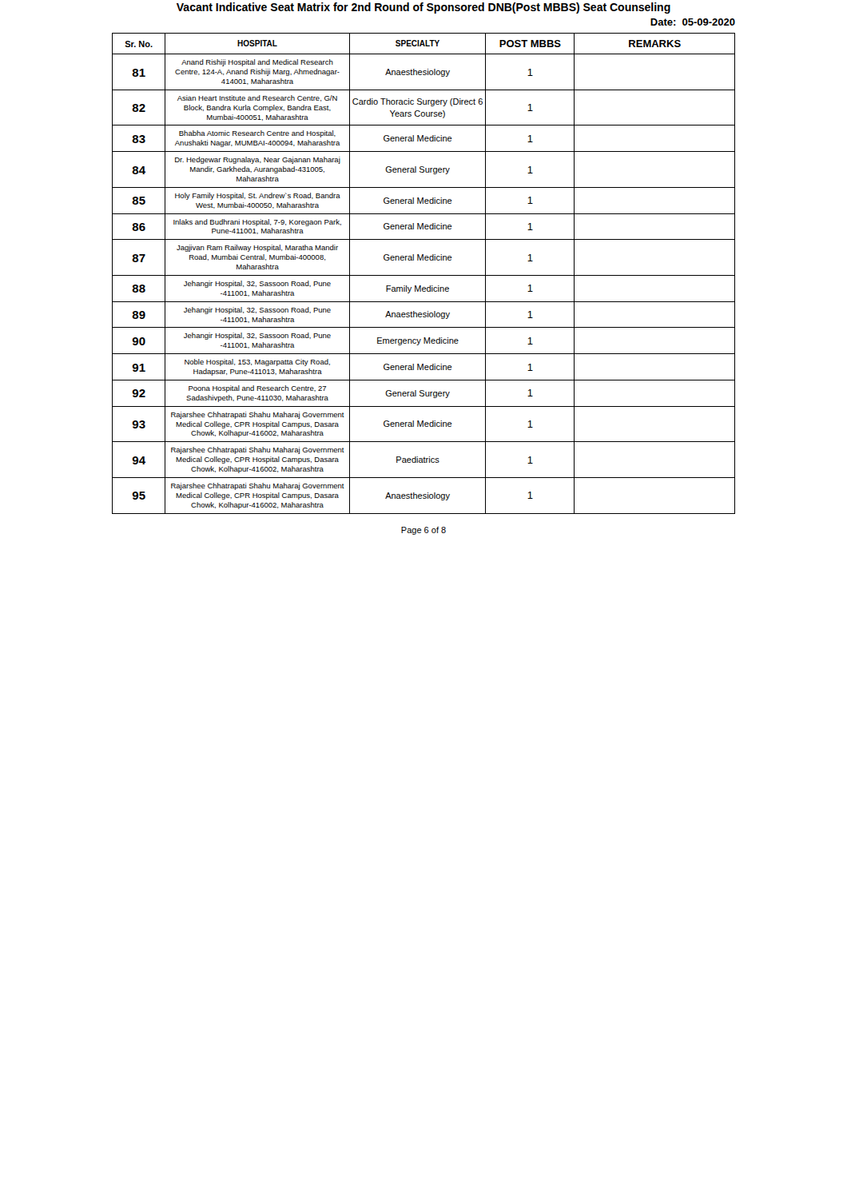Vacant Indicative Seat Matrix for 2nd Round of Sponsored DNB(Post MBBS) Seat Counseling
Date: 05-09-2020
| Sr. No. | HOSPITAL | SPECIALTY | POST MBBS | REMARKS |
| --- | --- | --- | --- | --- |
| 81 | Anand Rishiji Hospital and Medical Research Centre, 124-A, Anand Rishiji Marg, Ahmednagar-414001, Maharashtra | Anaesthesiology | 1 | |
| 82 | Asian Heart Institute and Research Centre, G/N Block, Bandra Kurla Complex, Bandra East, Mumbai-400051, Maharashtra | Cardio Thoracic Surgery (Direct 6 Years Course) | 1 | |
| 83 | Bhabha Atomic Research Centre and Hospital, Anushakti Nagar, MUMBAI-400094, Maharashtra | General Medicine | 1 | |
| 84 | Dr. Hedgewar Rugnalaya, Near Gajanan Maharaj Mandir, Garkheda, Aurangabad-431005, Maharashtra | General Surgery | 1 | |
| 85 | Holy Family Hospital, St. Andrew`s Road, Bandra West, Mumbai-400050, Maharashtra | General Medicine | 1 | |
| 86 | Inlaks and Budhrani Hospital, 7-9, Koregaon Park, Pune-411001, Maharashtra | General Medicine | 1 | |
| 87 | Jagjivan Ram Railway Hospital, Maratha Mandir Road, Mumbai Central, Mumbai-400008, Maharashtra | General Medicine | 1 | |
| 88 | Jehangir Hospital, 32, Sassoon Road, Pune -411001, Maharashtra | Family Medicine | 1 | |
| 89 | Jehangir Hospital, 32, Sassoon Road, Pune -411001, Maharashtra | Anaesthesiology | 1 | |
| 90 | Jehangir Hospital, 32, Sassoon Road, Pune -411001, Maharashtra | Emergency Medicine | 1 | |
| 91 | Noble Hospital, 153, Magarpatta City Road, Hadapsar, Pune-411013, Maharashtra | General Medicine | 1 | |
| 92 | Poona Hospital and Research Centre, 27 Sadashivpeth, Pune-411030, Maharashtra | General Surgery | 1 | |
| 93 | Rajarshee Chhatrapati Shahu Maharaj Government Medical College, CPR Hospital Campus, Dasara Chowk, Kolhapur-416002, Maharashtra | General Medicine | 1 | |
| 94 | Rajarshee Chhatrapati Shahu Maharaj Government Medical College, CPR Hospital Campus, Dasara Chowk, Kolhapur-416002, Maharashtra | Paediatrics | 1 | |
| 95 | Rajarshee Chhatrapati Shahu Maharaj Government Medical College, CPR Hospital Campus, Dasara Chowk, Kolhapur-416002, Maharashtra | Anaesthesiology | 1 | |
Page 6 of 8